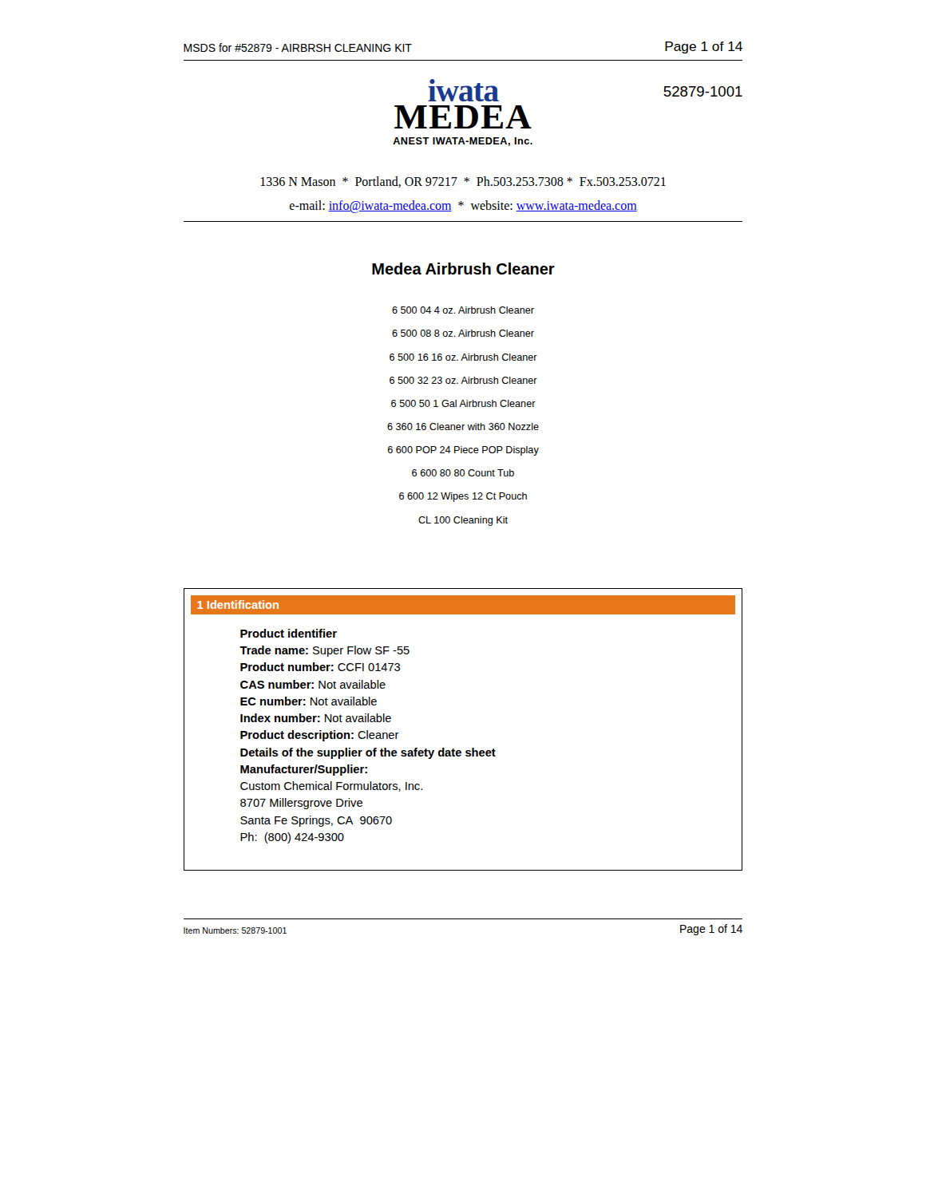MSDS for #52879 - AIRBRSH CLEANING KIT
Page 1 of 14
52879-1001
iwata
MEDEA
ANEST IWATA-MEDEA, Inc.
1336 N Mason * Portland, OR 97217 * Ph.503.253.7308 * Fx.503.253.0721
e-mail: info@iwata-medea.com * website: www.iwata-medea.com
Medea Airbrush Cleaner
6 500 04 4 oz. Airbrush Cleaner
6 500 08 8 oz. Airbrush Cleaner
6 500 16 16 oz. Airbrush Cleaner
6 500 32 23 oz. Airbrush Cleaner
6 500 50 1 Gal Airbrush Cleaner
6 360 16 Cleaner with 360 Nozzle
6 600 POP 24 Piece POP Display
6 600 80 80 Count Tub
6 600 12 Wipes 12 Ct Pouch
CL 100 Cleaning Kit
1 Identification
Product identifier
Trade name: Super Flow SF -55
Product number: CCFI 01473
CAS number: Not available
EC number: Not available
Index number: Not available
Product description: Cleaner
Details of the supplier of the safety date sheet
Manufacturer/Supplier:
Custom Chemical Formulators, Inc.
8707 Millersgrove Drive
Santa Fe Springs, CA 90670
Ph: (800) 424-9300
Item Numbers: 52879-1001
Page 1 of 14